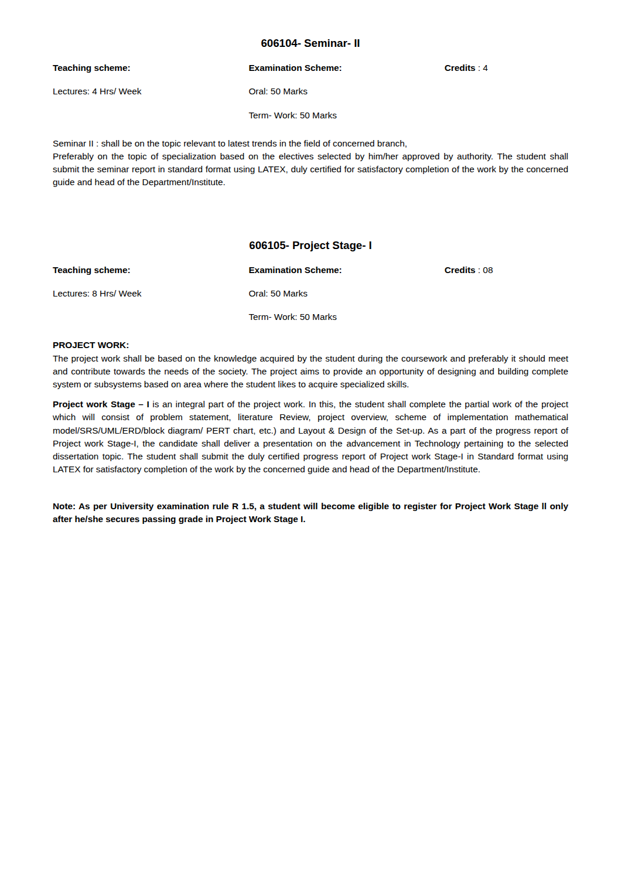606104- Seminar- II
Teaching scheme:
Examination Scheme:
Credits : 4
Lectures: 4 Hrs/ Week
Oral: 50 Marks
Term- Work: 50 Marks
Seminar II : shall be on the topic relevant to latest trends in the field of concerned branch,
Preferably on the topic of specialization based on the electives selected by him/her approved by authority. The student shall submit the seminar report in standard format using LATEX, duly certified for satisfactory completion of the work by the concerned guide and head of the Department/Institute.
606105- Project Stage- I
Teaching scheme:
Examination Scheme:
Credits : 08
Lectures: 8 Hrs/ Week
Oral: 50 Marks
Term- Work: 50 Marks
PROJECT WORK:
The project work shall be based on the knowledge acquired by the student during the coursework and preferably it should meet and contribute towards the needs of the society. The project aims to provide an opportunity of designing and building complete system or subsystems based on area where the student likes to acquire specialized skills.
Project work Stage – I is an integral part of the project work. In this, the student shall complete the partial work of the project which will consist of problem statement, literature Review, project overview, scheme of implementation mathematical model/SRS/UML/ERD/block diagram/ PERT chart, etc.) and Layout & Design of the Set-up. As a part of the progress report of Project work Stage-I, the candidate shall deliver a presentation on the advancement in Technology pertaining to the selected dissertation topic. The student shall submit the duly certified progress report of Project work Stage-I in Standard format using LATEX for satisfactory completion of the work by the concerned guide and head of the Department/Institute.
Note: As per University examination rule R 1.5, a student will become eligible to register for Project Work Stage ll only after he/she secures passing grade in Project Work Stage I.